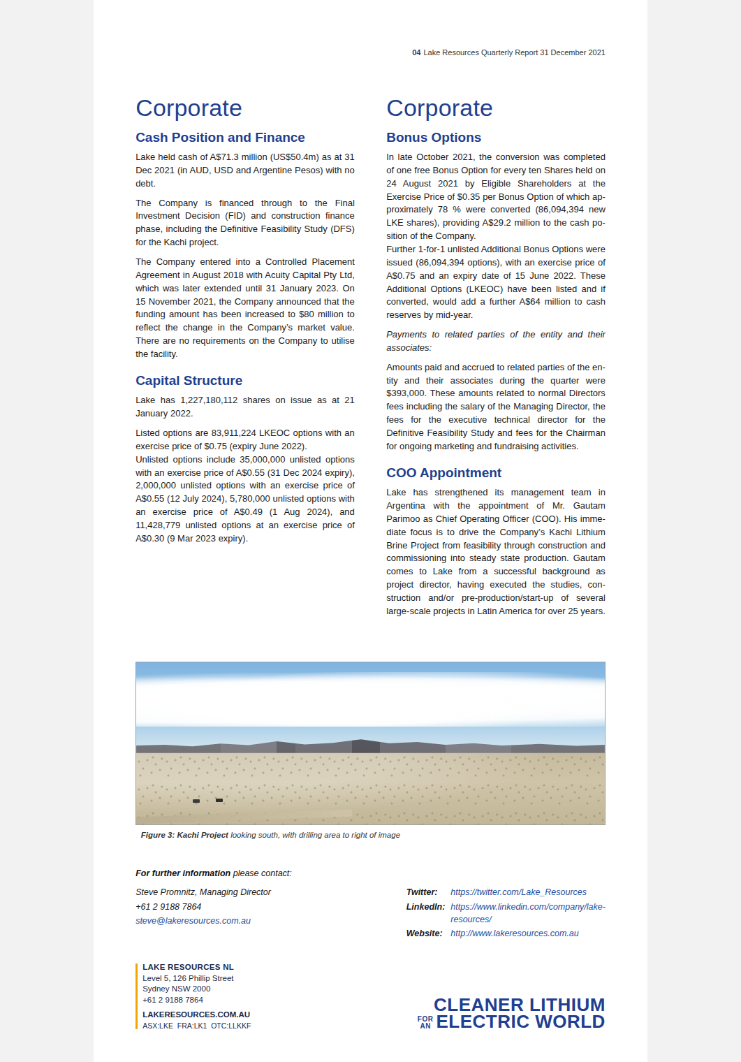04 Lake Resources Quarterly Report 31 December 2021
Corporate
Cash Position and Finance
Lake held cash of A$71.3 million (US$50.4m) as at 31 Dec 2021 (in AUD, USD and Argentine Pesos) with no debt.
The Company is financed through to the Final Investment Decision (FID) and construction finance phase, including the Definitive Feasibility Study (DFS) for the Kachi project.
The Company entered into a Controlled Placement Agreement in August 2018 with Acuity Capital Pty Ltd, which was later extended until 31 January 2023. On 15 November 2021, the Company announced that the funding amount has been increased to $80 million to reflect the change in the Company’s market value. There are no requirements on the Company to utilise the facility.
Capital Structure
Lake has 1,227,180,112 shares on issue as at 21 January 2022.
Listed options are 83,911,224 LKEOC options with an exercise price of $0.75 (expiry June 2022).
Unlisted options include 35,000,000 unlisted options with an exercise price of A$0.55 (31 Dec 2024 expiry), 2,000,000 unlisted options with an exercise price of A$0.55 (12 July 2024), 5,780,000 unlisted options with an exercise price of A$0.49 (1 Aug 2024), and 11,428,779 unlisted options at an exercise price of A$0.30 (9 Mar 2023 expiry).
Corporate
Bonus Options
In late October 2021, the conversion was completed of one free Bonus Option for every ten Shares held on 24 August 2021 by Eligible Shareholders at the Exercise Price of $0.35 per Bonus Option of which approximately 78 % were converted (86,094,394 new LKE shares), providing A$29.2 million to the cash position of the Company.
Further 1-for-1 unlisted Additional Bonus Options were issued (86,094,394 options), with an exercise price of A$0.75 and an expiry date of 15 June 2022. These Additional Options (LKEOC) have been listed and if converted, would add a further A$64 million to cash reserves by mid-year.
Payments to related parties of the entity and their associates:
Amounts paid and accrued to related parties of the entity and their associates during the quarter were $393,000. These amounts related to normal Directors fees including the salary of the Managing Director, the fees for the executive technical director for the Definitive Feasibility Study and fees for the Chairman for ongoing marketing and fundraising activities.
COO Appointment
Lake has strengthened its management team in Argentina with the appointment of Mr. Gautam Parimoo as Chief Operating Officer (COO). His immediate focus is to drive the Company’s Kachi Lithium Brine Project from feasibility through construction and commissioning into steady state production. Gautam comes to Lake from a successful background as project director, having executed the studies, construction and/or pre-production/start-up of several large-scale projects in Latin America for over 25 years.
Figure 3: Kachi Project looking south, with drilling area to right of image
For further information please contact:
Steve Promnitz, Managing Director
+61 2 9188 7864
steve@lakeresources.com.au
| Twitter: | https://twitter.com/Lake_Resources |
| LinkedIn: | https://www.linkedin.com/company/lake-resources/ |
| Website: | http://www.lakeresources.com.au |
LAKE RESOURCES NL
Level 5, 126 Phillip Street
Sydney NSW 2000
+61 2 9188 7864
LAKERESOURCES.COM.AU
ASX:LKE FRA:LK1 OTC:LLKKF
CLEANER LITHIUM FOR
ANELECTRIC WORLD